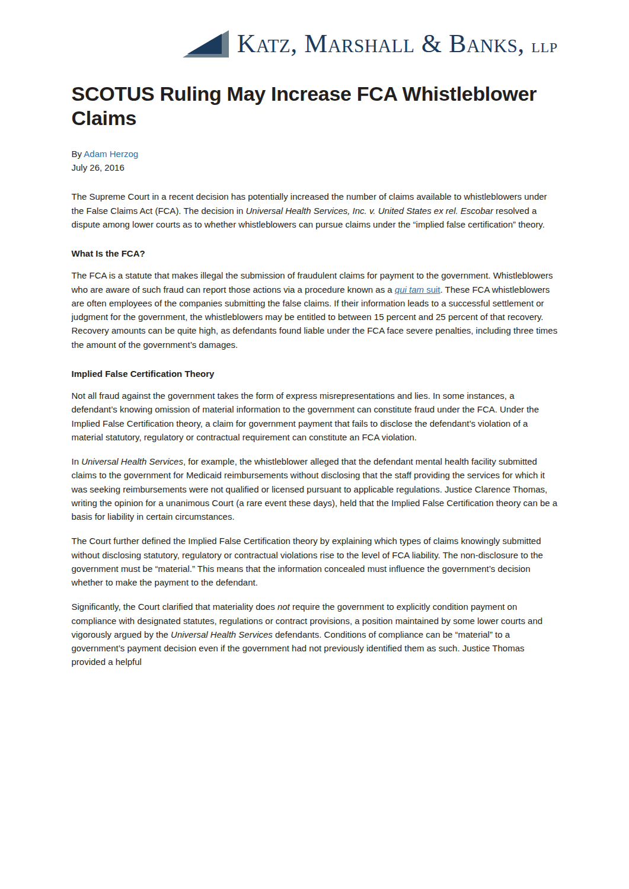Katz, Marshall & Banks, LLP
SCOTUS Ruling May Increase FCA Whistleblower Claims
By Adam Herzog
July 26, 2016
The Supreme Court in a recent decision has potentially increased the number of claims available to whistleblowers under the False Claims Act (FCA). The decision in Universal Health Services, Inc. v. United States ex rel. Escobar resolved a dispute among lower courts as to whether whistleblowers can pursue claims under the “implied false certification” theory.
What Is the FCA?
The FCA is a statute that makes illegal the submission of fraudulent claims for payment to the government. Whistleblowers who are aware of such fraud can report those actions via a procedure known as a qui tam suit. These FCA whistleblowers are often employees of the companies submitting the false claims. If their information leads to a successful settlement or judgment for the government, the whistleblowers may be entitled to between 15 percent and 25 percent of that recovery. Recovery amounts can be quite high, as defendants found liable under the FCA face severe penalties, including three times the amount of the government’s damages.
Implied False Certification Theory
Not all fraud against the government takes the form of express misrepresentations and lies. In some instances, a defendant’s knowing omission of material information to the government can constitute fraud under the FCA. Under the Implied False Certification theory, a claim for government payment that fails to disclose the defendant’s violation of a material statutory, regulatory or contractual requirement can constitute an FCA violation.
In Universal Health Services, for example, the whistleblower alleged that the defendant mental health facility submitted claims to the government for Medicaid reimbursements without disclosing that the staff providing the services for which it was seeking reimbursements were not qualified or licensed pursuant to applicable regulations. Justice Clarence Thomas, writing the opinion for a unanimous Court (a rare event these days), held that the Implied False Certification theory can be a basis for liability in certain circumstances.
The Court further defined the Implied False Certification theory by explaining which types of claims knowingly submitted without disclosing statutory, regulatory or contractual violations rise to the level of FCA liability. The non-disclosure to the government must be “material.” This means that the information concealed must influence the government’s decision whether to make the payment to the defendant.
Significantly, the Court clarified that materiality does not require the government to explicitly condition payment on compliance with designated statutes, regulations or contract provisions, a position maintained by some lower courts and vigorously argued by the Universal Health Services defendants. Conditions of compliance can be “material” to a government’s payment decision even if the government had not previously identified them as such. Justice Thomas provided a helpful